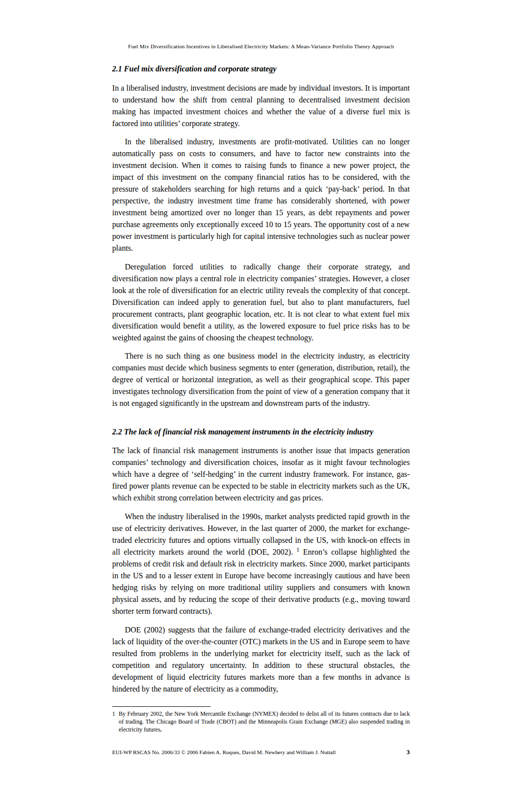Fuel Mix Diversification Incentives in Liberalised Electricity Markets: A Mean-Variance Portfolio Theory Approach
2.1 Fuel mix diversification and corporate strategy
In a liberalised industry, investment decisions are made by individual investors. It is important to understand how the shift from central planning to decentralised investment decision making has impacted investment choices and whether the value of a diverse fuel mix is factored into utilities’ corporate strategy.
In the liberalised industry, investments are profit-motivated. Utilities can no longer automatically pass on costs to consumers, and have to factor new constraints into the investment decision. When it comes to raising funds to finance a new power project, the impact of this investment on the company financial ratios has to be considered, with the pressure of stakeholders searching for high returns and a quick ‘pay-back’ period. In that perspective, the industry investment time frame has considerably shortened, with power investment being amortized over no longer than 15 years, as debt repayments and power purchase agreements only exceptionally exceed 10 to 15 years. The opportunity cost of a new power investment is particularly high for capital intensive technologies such as nuclear power plants.
Deregulation forced utilities to radically change their corporate strategy, and diversification now plays a central role in electricity companies’ strategies. However, a closer look at the role of diversification for an electric utility reveals the complexity of that concept. Diversification can indeed apply to generation fuel, but also to plant manufacturers, fuel procurement contracts, plant geographic location, etc. It is not clear to what extent fuel mix diversification would benefit a utility, as the lowered exposure to fuel price risks has to be weighted against the gains of choosing the cheapest technology.
There is no such thing as one business model in the electricity industry, as electricity companies must decide which business segments to enter (generation, distribution, retail), the degree of vertical or horizontal integration, as well as their geographical scope. This paper investigates technology diversification from the point of view of a generation company that it is not engaged significantly in the upstream and downstream parts of the industry.
2.2 The lack of financial risk management instruments in the electricity industry
The lack of financial risk management instruments is another issue that impacts generation companies’ technology and diversification choices, insofar as it might favour technologies which have a degree of ‘self-hedging’ in the current industry framework. For instance, gas-fired power plants revenue can be expected to be stable in electricity markets such as the UK, which exhibit strong correlation between electricity and gas prices.
When the industry liberalised in the 1990s, market analysts predicted rapid growth in the use of electricity derivatives. However, in the last quarter of 2000, the market for exchange-traded electricity futures and options virtually collapsed in the US, with knock-on effects in all electricity markets around the world (DOE, 2002). 1 Enron’s collapse highlighted the problems of credit risk and default risk in electricity markets. Since 2000, market participants in the US and to a lesser extent in Europe have become increasingly cautious and have been hedging risks by relying on more traditional utility suppliers and consumers with known physical assets, and by reducing the scope of their derivative products (e.g., moving toward shorter term forward contracts).
DOE (2002) suggests that the failure of exchange-traded electricity derivatives and the lack of liquidity of the over-the-counter (OTC) markets in the US and in Europe seem to have resulted from problems in the underlying market for electricity itself, such as the lack of competition and regulatory uncertainty. In addition to these structural obstacles, the development of liquid electricity futures markets more than a few months in advance is hindered by the nature of electricity as a commodity,
1 By February 2002, the New York Mercantile Exchange (NYMEX) decided to delist all of its futures contracts due to lack of trading. The Chicago Board of Trade (CBOT) and the Minneapolis Grain Exchange (MGE) also suspended trading in electricity futures.
EUI-WP RSCAS No. 2006/33 © 2006 Fabien A. Roques, David M. Newbery and William J. Nuttall 3